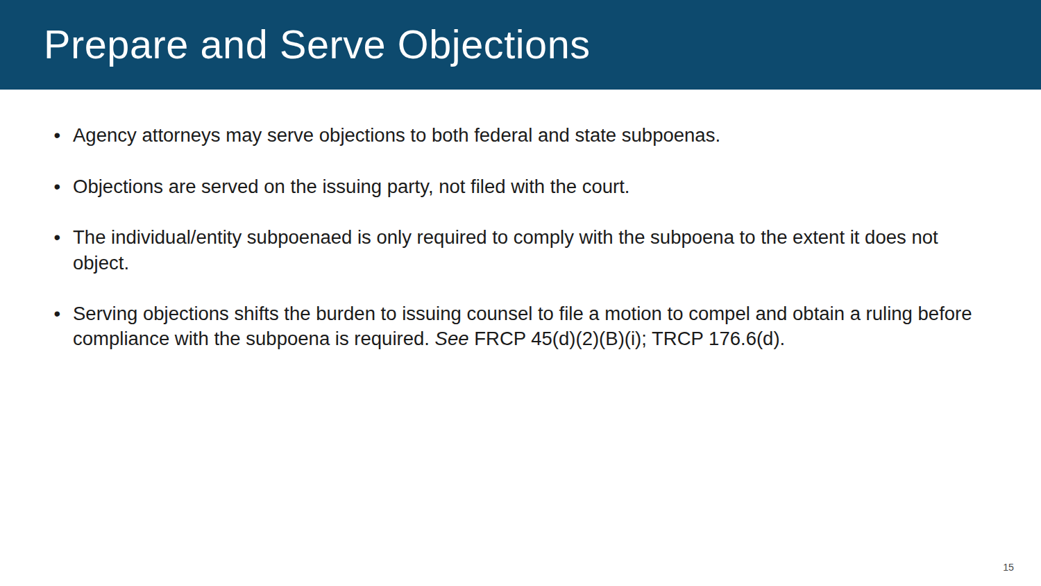Prepare and Serve Objections
Agency attorneys may serve objections to both federal and state subpoenas.
Objections are served on the issuing party, not filed with the court.
The individual/entity subpoenaed is only required to comply with the subpoena to the extent it does not object.
Serving objections shifts the burden to issuing counsel to file a motion to compel and obtain a ruling before compliance with the subpoena is required. See FRCP 45(d)(2)(B)(i); TRCP 176.6(d).
15